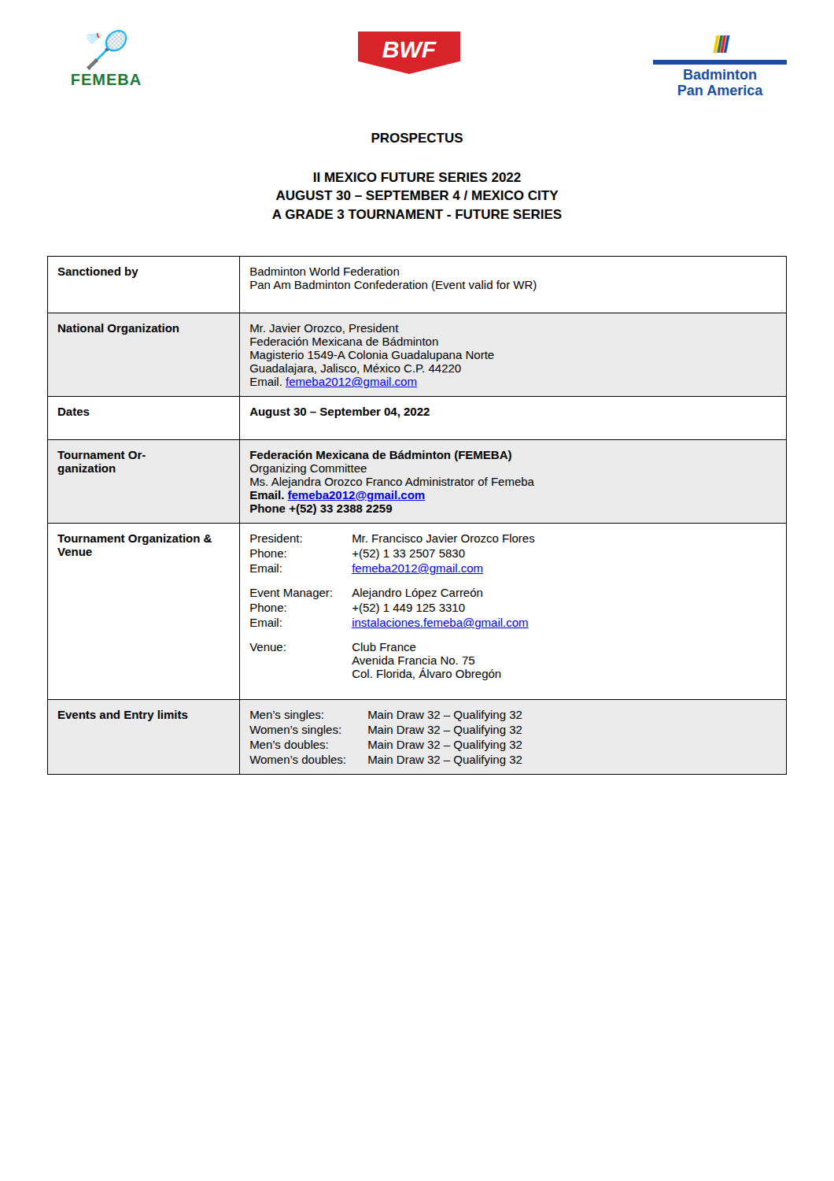🏸
FEMEBA
BWF
////
Badminton
Pan America
PROSPECTUS
II MEXICO FUTURE SERIES 2022
AUGUST 30 – SEPTEMBER 4 / MEXICO CITY
A GRADE 3 TOURNAMENT - FUTURE SERIES
| Sanctioned by | Badminton World Federation Pan Am Badminton Confederation (Event valid for WR) |
| National Organization | Mr. Javier Orozco, President Federación Mexicana de Bádminton Magisterio 1549-A Colonia Guadalupana Norte Guadalajara, Jalisco, México C.P. 44220 Email. femeba2012@gmail.com |
| Dates | August 30 – September 04, 2022 |
| Tournament Or- ganization | Federación Mexicana de Bádminton (FEMEBA) Organizing Committee Ms. Alejandra Orozco Franco Administrator of Femeba Email. femeba2012@gmail.com Phone +(52) 33 2388 2259 |
| Tournament Organization & Venue | President: Mr. Francisco Javier Orozco Flores Phone: +(52) 1 33 2507 5830 Email: femeba2012@gmail.com Event Manager: Alejandro López Carreón Phone: +(52) 1 449 125 3310 Email: instalaciones.femeba@gmail.com Venue: Club France Avenida Francia No. 75 Col. Florida, Álvaro Obregón |
| Events and Entry limits | Men’s singles: Main Draw 32 – Qualifying 32 Women’s singles: Main Draw 32 – Qualifying 32 Men’s doubles: Main Draw 32 – Qualifying 32 Women’s doubles: Main Draw 32 – Qualifying 32 |